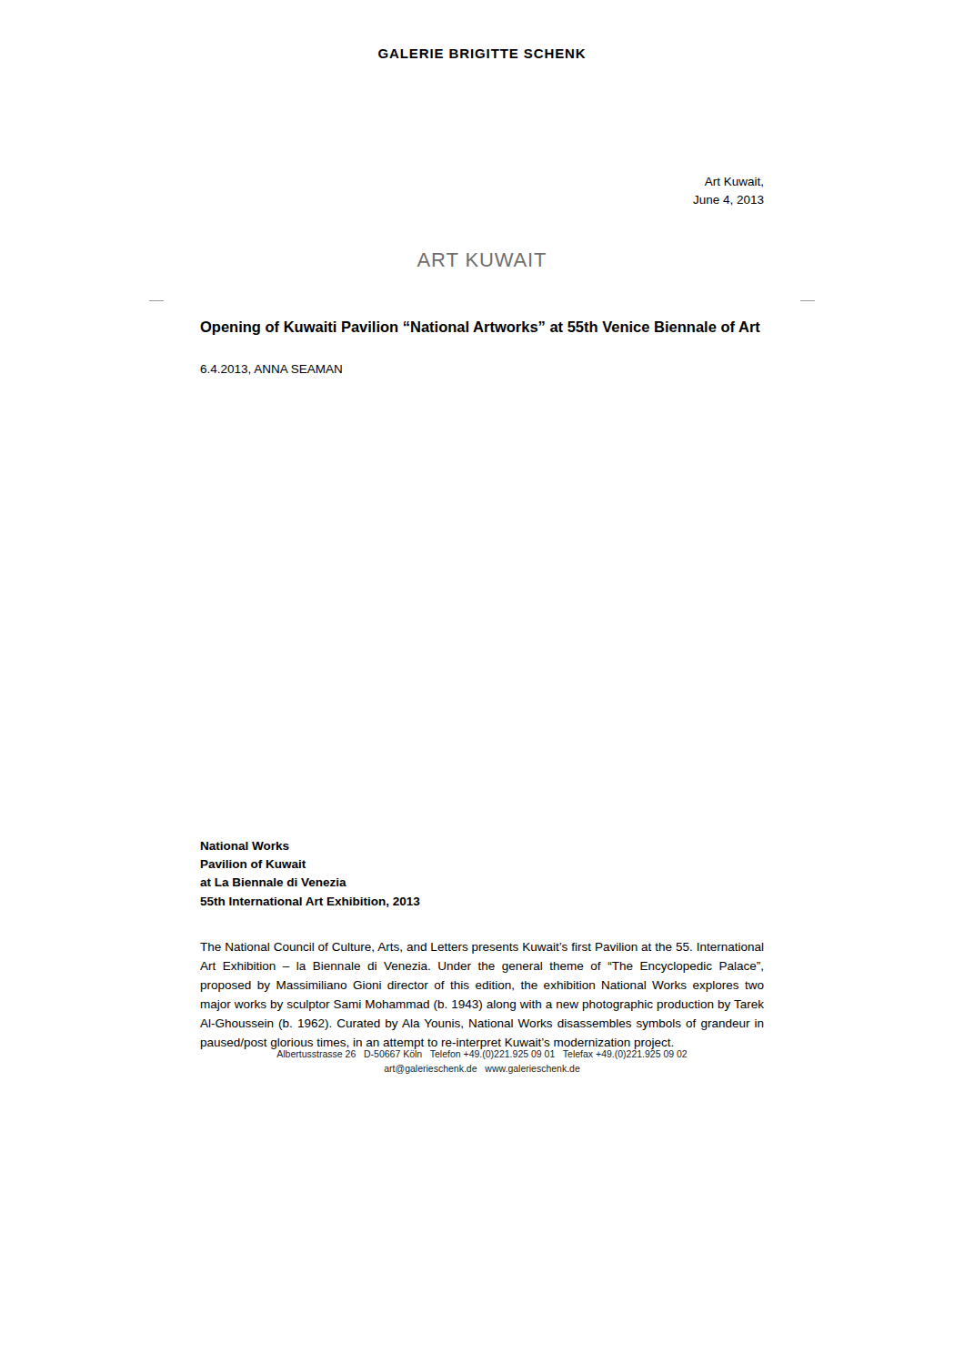GALERIE BRIGITTE SCHENK
Art Kuwait,
June 4, 2013
ART KUWAIT
Opening of Kuwaiti Pavilion “National Artworks” at 55th Venice Biennale of Art
6.4.2013, ANNA SEAMAN
National Works
Pavilion of Kuwait
at La Biennale di Venezia
55th International Art Exhibition, 2013
The National Council of Culture, Arts, and Letters presents Kuwait’s first Pavilion at the 55. International Art Exhibition – la Biennale di Venezia. Under the general theme of “The Encyclopedic Palace”, proposed by Massimiliano Gioni director of this edition, the exhibition National Works explores two major works by sculptor Sami Mohammad (b. 1943) along with a new photographic production by Tarek Al-Ghoussein (b. 1962). Curated by Ala Younis, National Works disassembles symbols of grandeur in paused/post glorious times, in an attempt to re-interpret Kuwait’s modernization project.
Albertusstrasse 26 D-50667 Köln Telefon +49.(0)221.925 09 01 Telefax +49.(0)221.925 09 02
art@galerieschenk.de www.galerieschenk.de